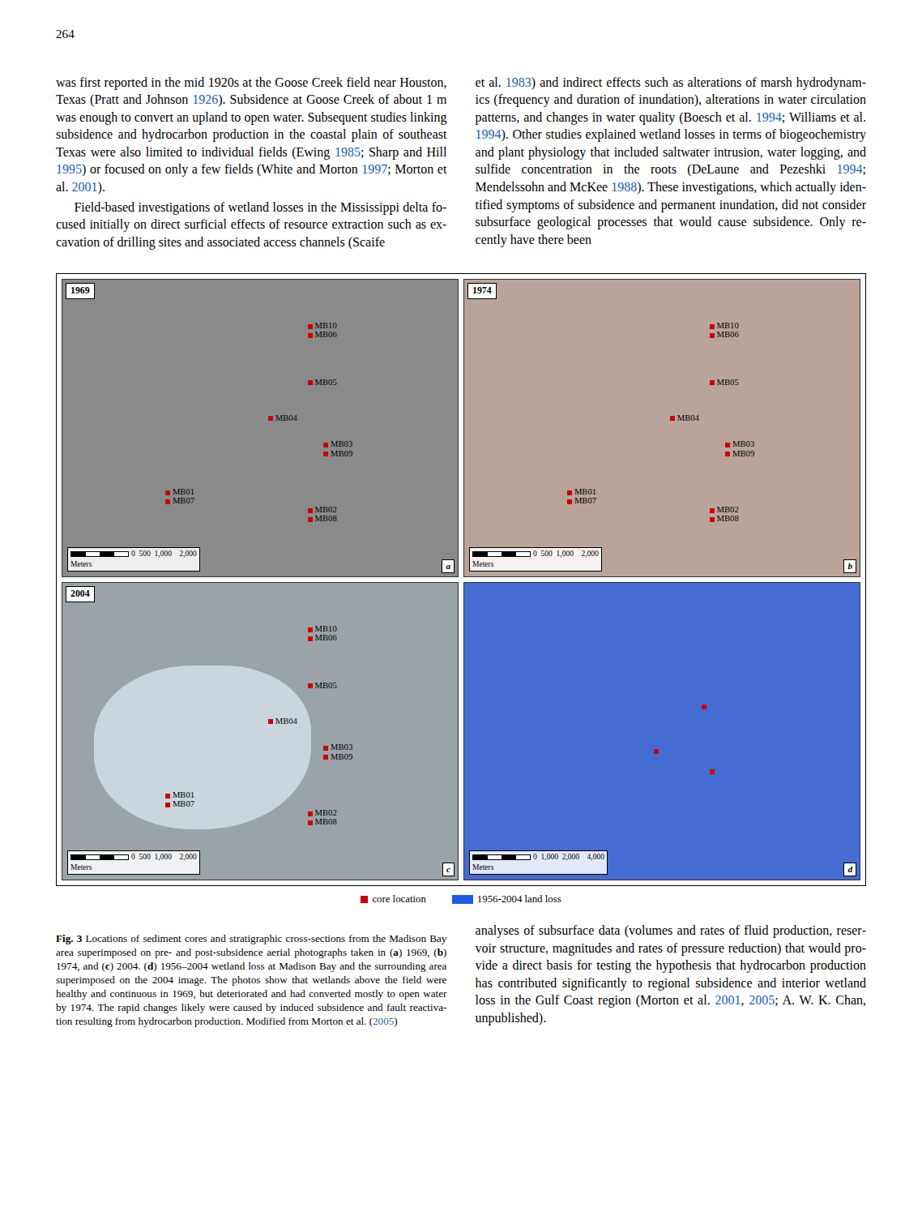264
was first reported in the mid 1920s at the Goose Creek field near Houston, Texas (Pratt and Johnson 1926). Subsidence at Goose Creek of about 1 m was enough to convert an upland to open water. Subsequent studies linking subsidence and hydrocarbon production in the coastal plain of southeast Texas were also limited to individual fields (Ewing 1985; Sharp and Hill 1995) or focused on only a few fields (White and Morton 1997; Morton et al. 2001).
Field-based investigations of wetland losses in the Mississippi delta focused initially on direct surficial effects of resource extraction such as excavation of drilling sites and associated access channels (Scaife
et al. 1983) and indirect effects such as alterations of marsh hydrodynamics (frequency and duration of inundation), alterations in water circulation patterns, and changes in water quality (Boesch et al. 1994; Williams et al. 1994). Other studies explained wetland losses in terms of biogeochemistry and plant physiology that included saltwater intrusion, water logging, and sulfide concentration in the roots (DeLaune and Pezeshki 1994; Mendelssohn and McKee 1988). These investigations, which actually identified symptoms of subsidence and permanent inundation, did not consider subsurface geological processes that would cause subsidence. Only recently have there been
1969 a MB10
MB06 MB05 MB04 MB03
MB09 MB01
MB07 MB02
MB08 0 500 1,000 2,000
Meters
1974 b MB10
MB06 MB05 MB04 MB03
MB09 MB01
MB07 MB02
MB08 0 500 1,000 2,000
Meters
2004 c
MB10
MB06 MB05 MB04 MB03
MB09 MB01
MB07 MB02
MB08 0 500 1,000 2,000
Meters
d 0 1,000 2,000 4,000
Meters
core location 1956-2004 land loss
Fig. 3 Locations of sediment cores and stratigraphic cross-sections from the Madison Bay area superimposed on pre- and post-subsidence aerial photographs taken in (a) 1969, (b) 1974, and (c) 2004. (d) 1956–2004 wetland loss at Madison Bay and the surrounding area superimposed on the 2004 image. The photos show that wetlands above the field were healthy and continuous in 1969, but deteriorated and had converted mostly to open water by 1974. The rapid changes likely were caused by induced subsidence and fault reactivation resulting from hydrocarbon production. Modified from Morton et al. (2005)
analyses of subsurface data (volumes and rates of fluid production, reservoir structure, magnitudes and rates of pressure reduction) that would provide a direct basis for testing the hypothesis that hydrocarbon production has contributed significantly to regional subsidence and interior wetland loss in the Gulf Coast region (Morton et al. 2001, 2005; A. W. K. Chan, unpublished).